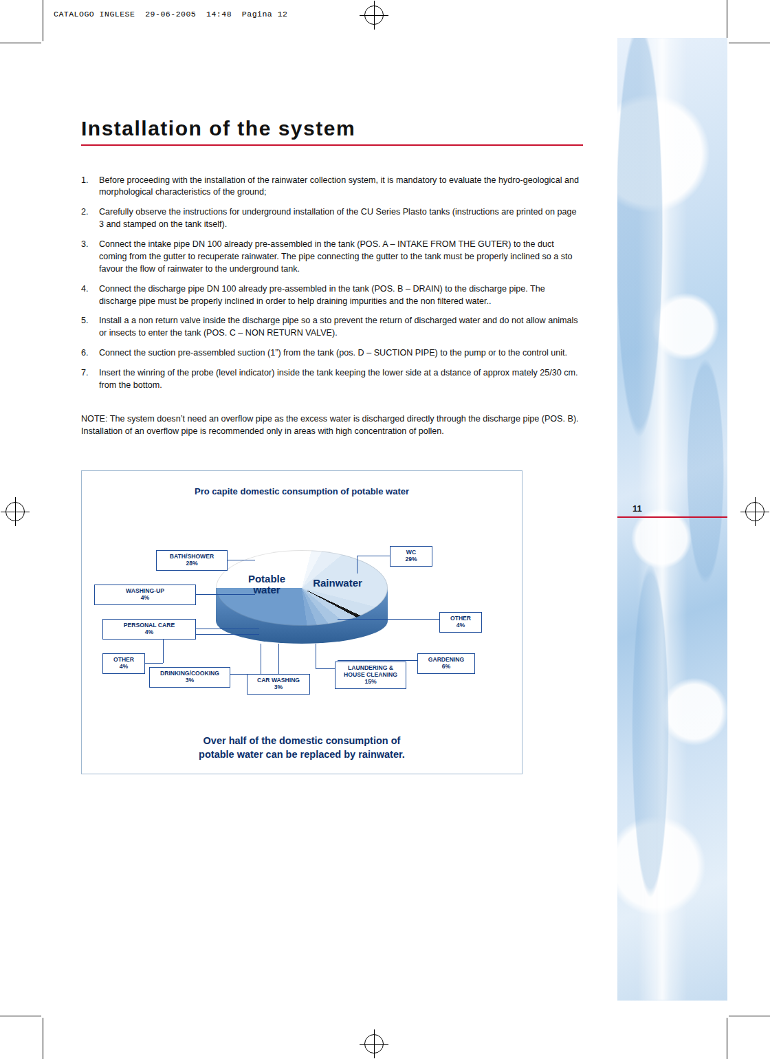CATALOGO INGLESE 29-06-2005 14:48 Pagina 12
11
Installation of the system
Before proceeding with the installation of the rainwater collection system, it is mandatory to evaluate the hydro-geological and morphological characteristics of the ground;
Carefully observe the instructions for underground installation of the CU Series Plasto tanks (instructions are printed on page 3 and stamped on the tank itself).
Connect the intake pipe DN 100 already pre-assembled in the tank (POS. A – INTAKE FROM THE GUTER) to the duct coming from the gutter to recuperate rainwater. The pipe connecting the gutter to the tank must be properly inclined so a sto favour the flow of rainwater to the underground tank.
Connect the discharge pipe DN 100 already pre-assembled in the tank (POS. B – DRAIN) to the discharge pipe. The discharge pipe must be properly inclined in order to help draining impurities and the non filtered water..
Install a a non return valve inside the discharge pipe so a sto prevent the return of discharged water and do not allow animals or insects to enter the tank (POS. C – NON RETURN VALVE).
Connect the suction pre-assembled suction (1”) from the tank (pos. D – SUCTION PIPE) to the pump or to the control unit.
Insert the winring of the probe (level indicator) inside the tank keeping the lower side at a dstance of approx mately 25/30 cm. from the bottom.
NOTE: The system doesn’t need an overflow pipe as the excess water is discharged directly through the discharge pipe (POS. B). Installation of an overflow pipe is recommended only in areas with high concentration of pollen.
Pro capite domestic consumption of potable water
Potable
water
Rainwater
BATH/SHOWER
28%
WASHING-UP
4%
PERSONAL CARE
4%
OTHER
4%
DRINKING/COOKING
3%
CAR WASHING
3%
WC
29%
OTHER
4%
GARDENING
6%
LAUNDERING &
HOUSE CLEANING
15%
Over half of the domestic consumption of
potable water can be replaced by rainwater.